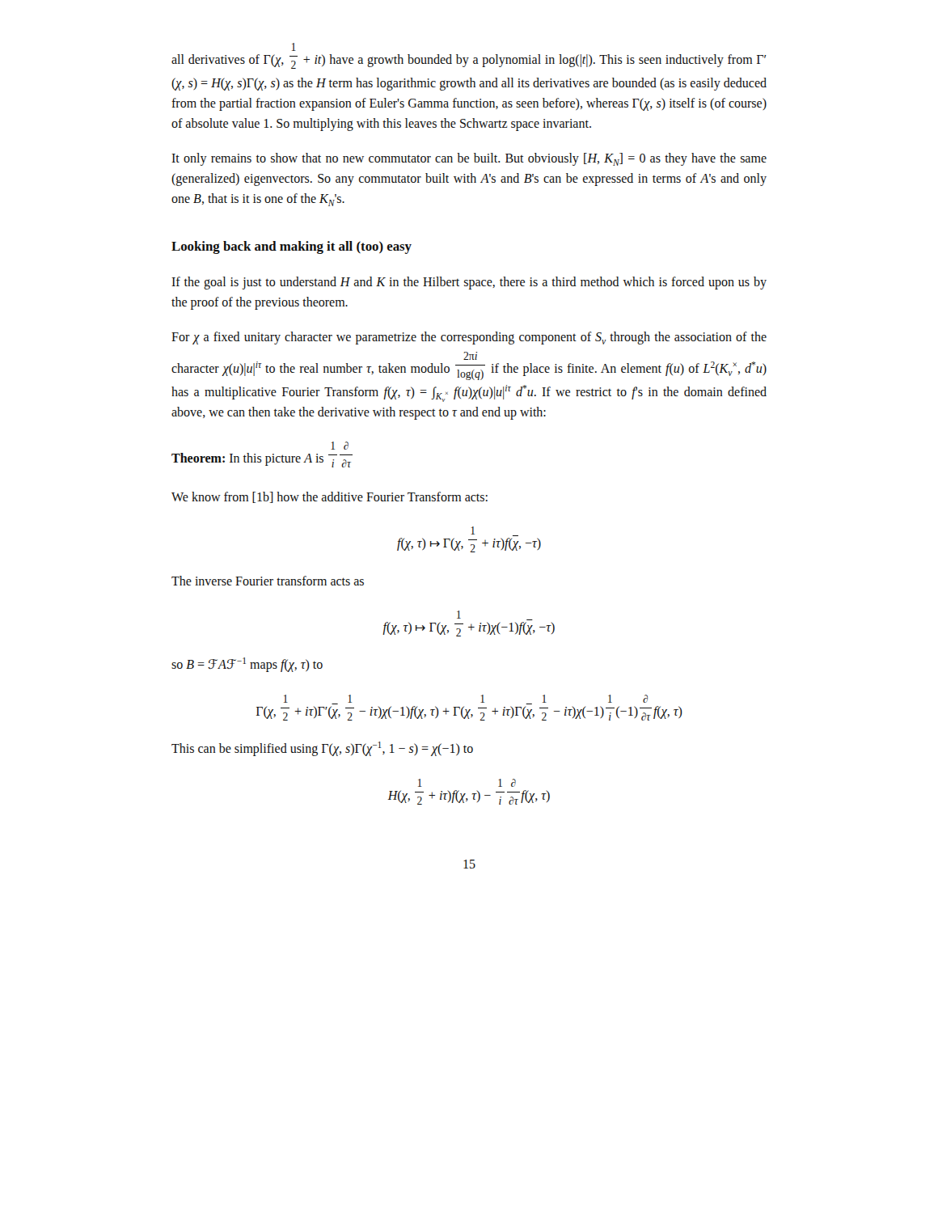all derivatives of Γ(χ, 12 + it) have a growth bounded by a polynomial in log(|t|). This is seen inductively from Γ′(χ, s) = H(χ, s)Γ(χ, s) as the H term has logarithmic growth and all its derivatives are bounded (as is easily deduced from the partial fraction expansion of Euler's Gamma function, as seen before), whereas Γ(χ, s) itself is (of course) of absolute value 1. So multiplying with this leaves the Schwartz space invariant.
It only remains to show that no new commutator can be built. But obviously [H, KN] = 0 as they have the same (generalized) eigenvectors. So any commutator built with A's and B's can be expressed in terms of A's and only one B, that is it is one of the KN's.
Looking back and making it all (too) easy
If the goal is just to understand H and K in the Hilbert space, there is a third method which is forced upon us by the proof of the previous theorem.
For χ a fixed unitary character we parametrize the corresponding component of Sν through the association of the character χ(u)|u|iτ to the real number τ, taken modulo 2πi log(q) if the place is finite. An element f(u) of L2(Kν×, d*u) has a multiplicative Fourier Transform f(χ, τ) = ∫Kν× f(u)χ(u)|u|iτ d*u. If we restrict to f's in the domain defined above, we can then take the derivative with respect to τ and end up with:
Theorem: In this picture A is 1 i∂∂τ
We know from [1b] how the additive Fourier Transform acts:
f(χ, τ) ↦ Γ(χ, 12 + iτ)f(χ, −τ)
The inverse Fourier transform acts as
f(χ, τ) ↦ Γ(χ, 12 + iτ)χ(−1)f(χ, −τ)
so B = ℱAℱ−1 maps f(χ, τ) to
Γ(χ, 12 + iτ)Γ′(χ, 12 − iτ)χ(−1)f(χ, τ) + Γ(χ, 12 + iτ)Γ(χ, 12 − iτ)χ(−1)1 i(−1)∂∂τ f(χ, τ)
This can be simplified using Γ(χ, s)Γ(χ−1, 1 − s) = χ(−1) to
H(χ, 12 + iτ)f(χ, τ) − 1 i∂∂τ f(χ, τ)
15